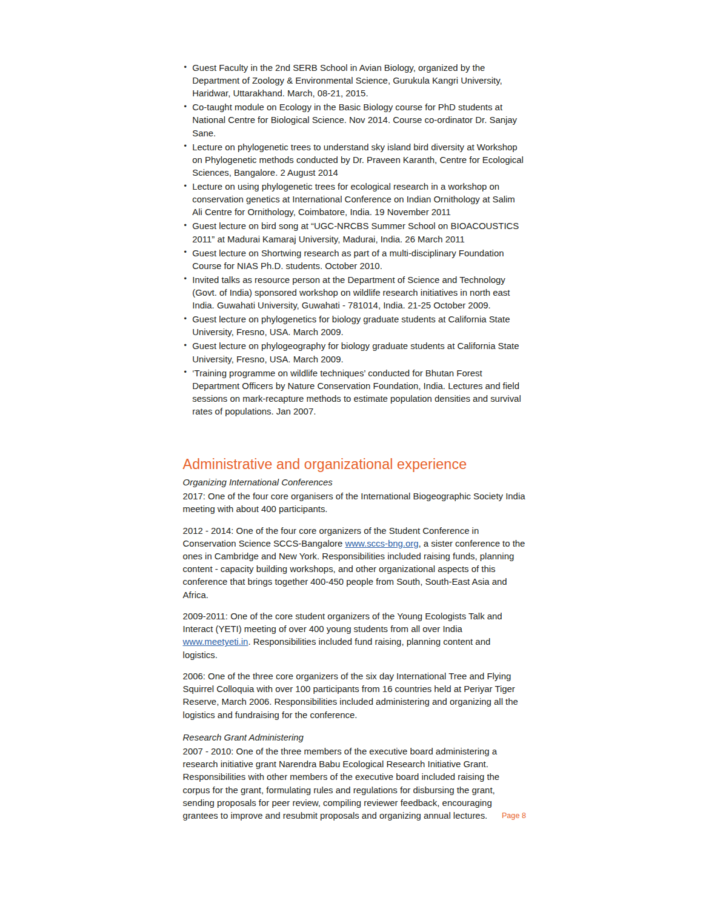Guest Faculty in the 2nd SERB School in Avian Biology, organized by the Department of Zoology & Environmental Science, Gurukula Kangri University, Haridwar, Uttarakhand. March, 08-21, 2015.
Co-taught module on Ecology in the Basic Biology course for PhD students at National Centre for Biological Science. Nov 2014. Course co-ordinator Dr. Sanjay Sane.
Lecture on phylogenetic trees to understand sky island bird diversity at Workshop on Phylogenetic methods conducted by Dr. Praveen Karanth, Centre for Ecological Sciences, Bangalore. 2 August 2014
Lecture on using phylogenetic trees for ecological research in a workshop on conservation genetics at International Conference on Indian Ornithology at Salim Ali Centre for Ornithology, Coimbatore, India. 19 November 2011
Guest lecture on bird song at “UGC-NRCBS Summer School on BIOACOUSTICS 2011” at Madurai Kamaraj University, Madurai, India. 26 March 2011
Guest lecture on Shortwing research as part of a multi-disciplinary Foundation Course for NIAS Ph.D. students. October 2010.
Invited talks as resource person at the Department of Science and Technology (Govt. of India) sponsored workshop on wildlife research initiatives in north east India. Guwahati University, Guwahati - 781014, India. 21-25 October 2009.
Guest lecture on phylogenetics for biology graduate students at California State University, Fresno, USA. March 2009.
Guest lecture on phylogeography for biology graduate students at California State University, Fresno, USA. March 2009.
‘Training programme on wildlife techniques’ conducted for Bhutan Forest Department Officers by Nature Conservation Foundation, India. Lectures and field sessions on mark-recapture methods to estimate population densities and survival rates of populations. Jan 2007.
Administrative and organizational experience
Organizing International Conferences
2017: One of the four core organisers of the International Biogeographic Society India meeting with about 400 participants.
2012 - 2014: One of the four core organizers of the Student Conference in Conservation Science SCCS-Bangalore www.sccs-bng.org, a sister conference to the ones in Cambridge and New York. Responsibilities included raising funds, planning content - capacity building workshops, and other organizational aspects of this conference that brings together 400-450 people from South, South-East Asia and Africa.
2009-2011: One of the core student organizers of the Young Ecologists Talk and Interact (YETI) meeting of over 400 young students from all over India www.meetyeti.in. Responsibilities included fund raising, planning content and logistics.
2006: One of the three core organizers of the six day International Tree and Flying Squirrel Colloquia with over 100 participants from 16 countries held at Periyar Tiger Reserve, March 2006. Responsibilities included administering and organizing all the logistics and fundraising for the conference.
Research Grant Administering
2007 - 2010: One of the three members of the executive board administering a research initiative grant Narendra Babu Ecological Research Initiative Grant. Responsibilities with other members of the executive board included raising the corpus for the grant, formulating rules and regulations for disbursing the grant, sending proposals for peer review, compiling reviewer feedback, encouraging grantees to improve and resubmit proposals and organizing annual lectures.
Page 8